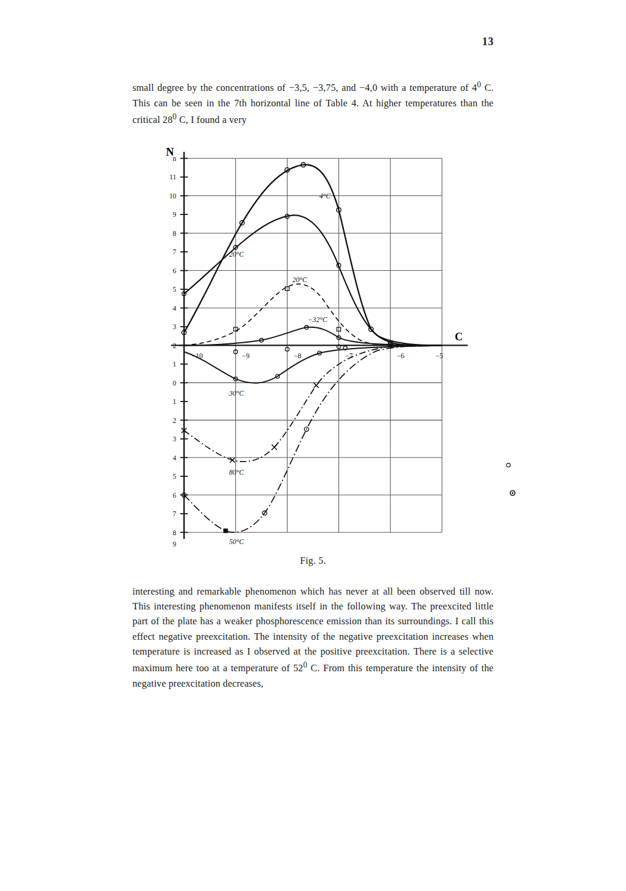13
small degree by the concentrations of −3,5, −3,75, and −4,0 with a temperature of 40 C. This can be seen in the 7th horizontal line of Table 4. At higher temperatures than the critical 280 C, I found a very
N C n 11 10 9 8 7 6 5 4 3 2 1 0 1 2 3 4 5 6 7 8 9 −10 −9 −8 −7 −6 −5 4°C 20°C 20°C −32°C 30°C 80°C 50°C
Fig. 5.
interesting and remarkable phenomenon which has never at all been observed till now. This interesting phenomenon manifests itself in the following way. The preexcited little part of the plate has a weaker phosphorescence emission than its surroundings. I call this effect negative preexcitation. The intensity of the negative preexcitation increases when temperature is increased as I observed at the positive preexcitation. There is a selective maximum here too at a temperature of 520 C. From this temperature the intensity of the negative preexcitation decreases,